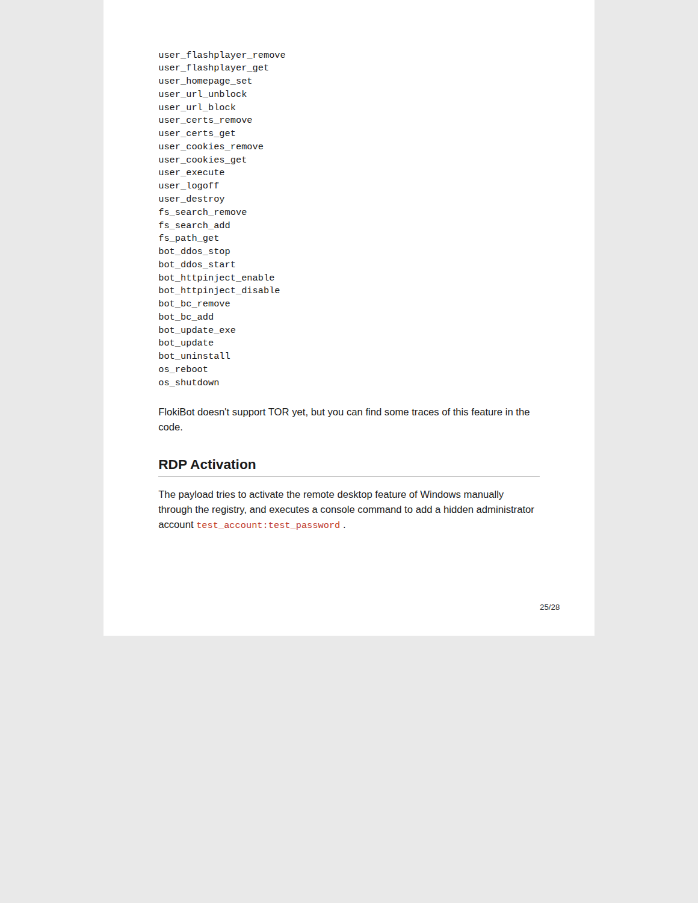user_flashplayer_remove
user_flashplayer_get
user_homepage_set
user_url_unblock
user_url_block
user_certs_remove
user_certs_get
user_cookies_remove
user_cookies_get
user_execute
user_logoff
user_destroy
fs_search_remove
fs_search_add
fs_path_get
bot_ddos_stop
bot_ddos_start
bot_httpinject_enable
bot_httpinject_disable
bot_bc_remove
bot_bc_add
bot_update_exe
bot_update
bot_uninstall
os_reboot
os_shutdown
FlokiBot doesn't support TOR yet, but you can find some traces of this feature in the code.
RDP Activation
The payload tries to activate the remote desktop feature of Windows manually through the registry, and executes a console command to add a hidden administrator account test_account:test_password .
25/28